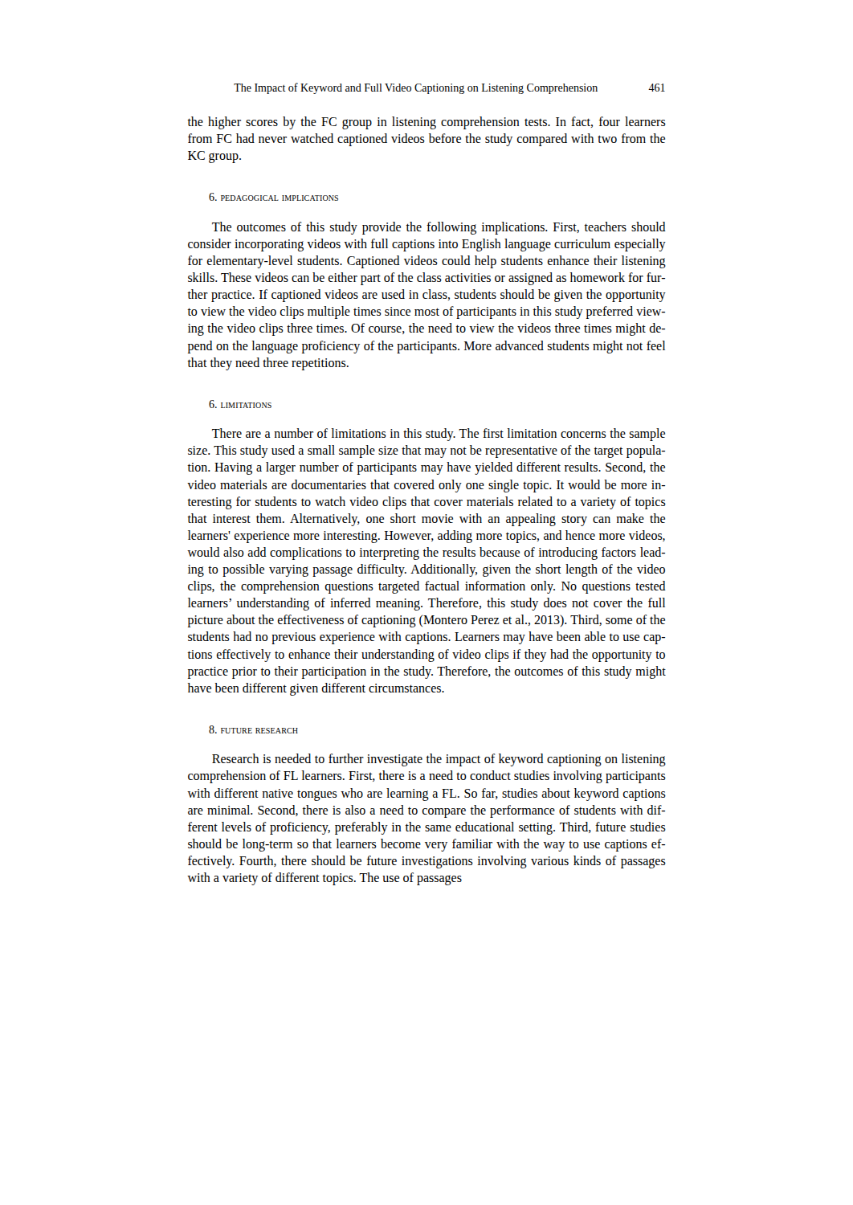The Impact of Keyword and Full Video Captioning on Listening Comprehension 461
the higher scores by the FC group in listening comprehension tests. In fact, four learners from FC had never watched captioned videos before the study compared with two from the KC group.
6. Pedagogical Implications
The outcomes of this study provide the following implications. First, teachers should consider incorporating videos with full captions into English language curriculum especially for elementary-level students. Captioned videos could help students enhance their listening skills. These videos can be either part of the class activities or assigned as homework for further practice. If captioned videos are used in class, students should be given the opportunity to view the video clips multiple times since most of participants in this study preferred viewing the video clips three times. Of course, the need to view the videos three times might depend on the language proficiency of the participants. More advanced students might not feel that they need three repetitions.
6. Limitations
There are a number of limitations in this study. The first limitation concerns the sample size. This study used a small sample size that may not be representative of the target population. Having a larger number of participants may have yielded different results. Second, the video materials are documentaries that covered only one single topic. It would be more interesting for students to watch video clips that cover materials related to a variety of topics that interest them. Alternatively, one short movie with an appealing story can make the learners' experience more interesting. However, adding more topics, and hence more videos, would also add complications to interpreting the results because of introducing factors leading to possible varying passage difficulty. Additionally, given the short length of the video clips, the comprehension questions targeted factual information only. No questions tested learners’ understanding of inferred meaning. Therefore, this study does not cover the full picture about the effectiveness of captioning (Montero Perez et al., 2013). Third, some of the students had no previous experience with captions. Learners may have been able to use captions effectively to enhance their understanding of video clips if they had the opportunity to practice prior to their participation in the study. Therefore, the outcomes of this study might have been different given different circumstances.
8. Future Research
Research is needed to further investigate the impact of keyword captioning on listening comprehension of FL learners. First, there is a need to conduct studies involving participants with different native tongues who are learning a FL. So far, studies about keyword captions are minimal. Second, there is also a need to compare the performance of students with different levels of proficiency, preferably in the same educational setting. Third, future studies should be long-term so that learners become very familiar with the way to use captions effectively. Fourth, there should be future investigations involving various kinds of passages with a variety of different topics. The use of passages